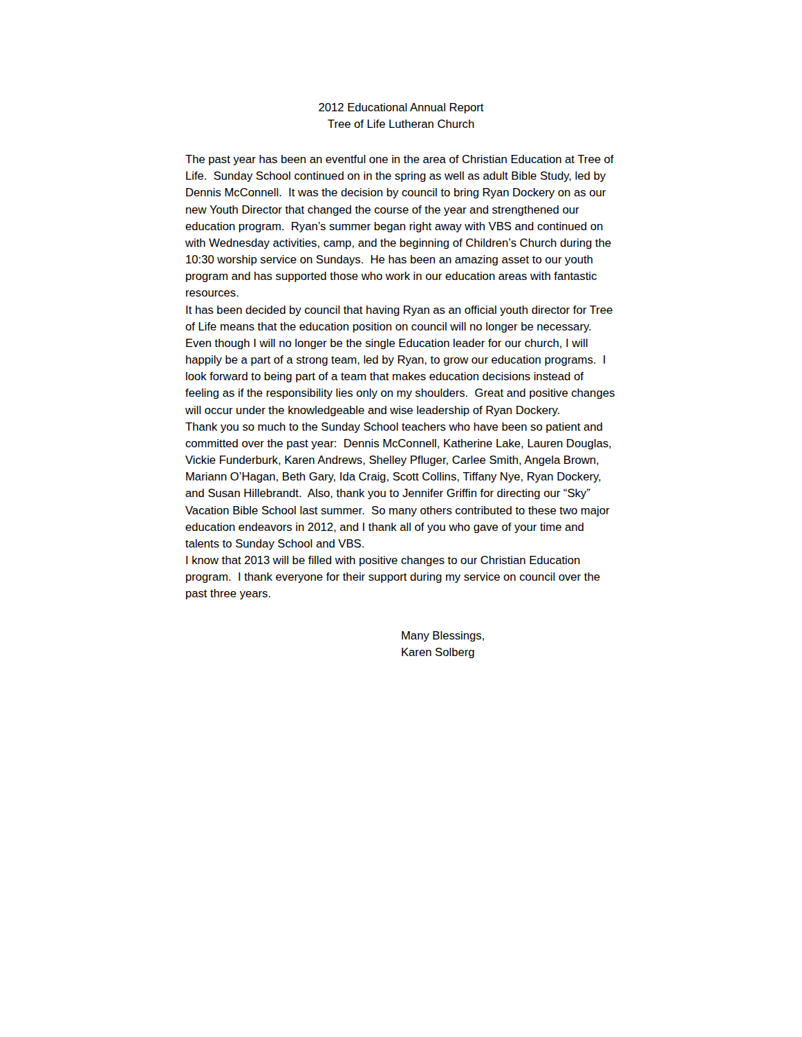2012 Educational Annual Report
Tree of Life Lutheran Church
The past year has been an eventful one in the area of Christian Education at Tree of Life. Sunday School continued on in the spring as well as adult Bible Study, led by Dennis McConnell. It was the decision by council to bring Ryan Dockery on as our new Youth Director that changed the course of the year and strengthened our education program. Ryan’s summer began right away with VBS and continued on with Wednesday activities, camp, and the beginning of Children’s Church during the 10:30 worship service on Sundays. He has been an amazing asset to our youth program and has supported those who work in our education areas with fantastic resources.
It has been decided by council that having Ryan as an official youth director for Tree of Life means that the education position on council will no longer be necessary. Even though I will no longer be the single Education leader for our church, I will happily be a part of a strong team, led by Ryan, to grow our education programs. I look forward to being part of a team that makes education decisions instead of feeling as if the responsibility lies only on my shoulders. Great and positive changes will occur under the knowledgeable and wise leadership of Ryan Dockery.
Thank you so much to the Sunday School teachers who have been so patient and committed over the past year: Dennis McConnell, Katherine Lake, Lauren Douglas, Vickie Funderburk, Karen Andrews, Shelley Pfluger, Carlee Smith, Angela Brown, Mariann O’Hagan, Beth Gary, Ida Craig, Scott Collins, Tiffany Nye, Ryan Dockery, and Susan Hillebrandt. Also, thank you to Jennifer Griffin for directing our “Sky” Vacation Bible School last summer. So many others contributed to these two major education endeavors in 2012, and I thank all of you who gave of your time and talents to Sunday School and VBS.
I know that 2013 will be filled with positive changes to our Christian Education program. I thank everyone for their support during my service on council over the past three years.
Many Blessings,
Karen Solberg